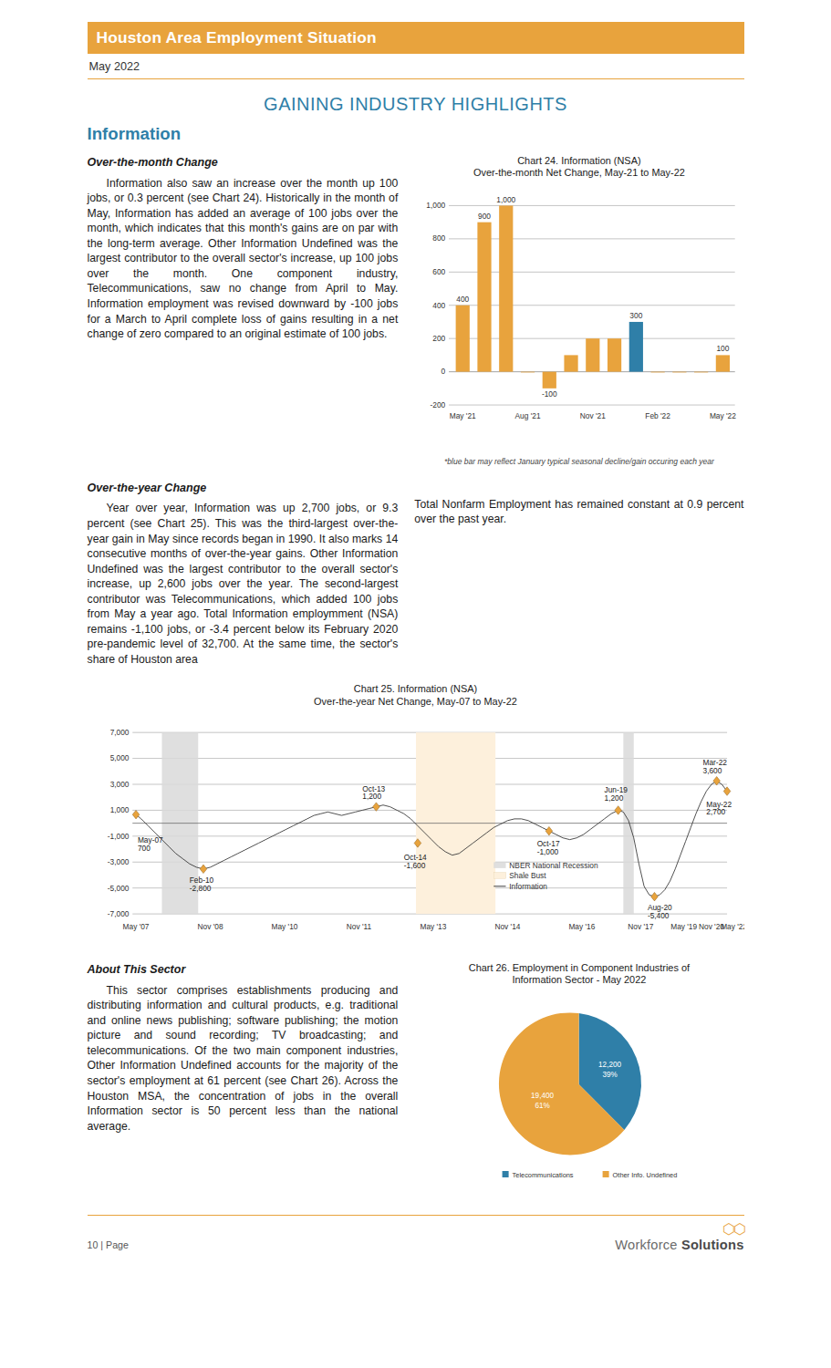Houston Area Employment Situation
May 2022
GAINING INDUSTRY HIGHLIGHTS
Information
Over-the-month Change
Information also saw an increase over the month up 100 jobs, or 0.3 percent (see Chart 24). Historically in the month of May, Information has added an average of 100 jobs over the month, which indicates that this month's gains are on par with the long-term average. Other Information Undefined was the largest contributor to the overall sector's increase, up 100 jobs over the month. One component industry, Telecommunications, saw no change from April to May. Information employment was revised downward by -100 jobs for a March to April complete loss of gains resulting in a net change of zero compared to an original estimate of 100 jobs.
Chart 24. Information (NSA)
Over-the-month Net Change, May-21 to May-22
1,000 800 600 400 200 0 -200 400 900 1,000 -100 300 100 May '21 Aug '21 Nov '21 Feb '22 May '22
*blue bar may reflect January typical seasonal decline/gain occuring each year
Over-the-year Change
Year over year, Information was up 2,700 jobs, or 9.3 percent (see Chart 25). This was the third-largest over-the-year gain in May since records began in 1990. It also marks 14 consecutive months of over-the-year gains. Other Information Undefined was the largest contributor to the overall sector's increase, up 2,600 jobs over the year. The second-largest contributor was Telecommunications, which added 100 jobs from May a year ago. Total Information employmment (NSA) remains -1,100 jobs, or -3.4 percent below its February 2020 pre-pandemic level of 32,700. At the same time, the sector's share of Houston area
Total Nonfarm Employment has remained constant at 0.9 percent over the past year.
Chart 25. Information (NSA)
Over-the-year Net Change, May-07 to May-22
7,000 5,000 3,000 1,000 -1,000 -3,000 -5,000 -7,000 May-07 700 Feb-10 -2,800 Oct-13 1,200 Oct-14 -1,600 Oct-17 -1,000 Jun-19 1,200 Aug-20 -5,400 Mar-22 3,600 May-22 2,700 NBER National Recession Shale Bust Information May '07 Nov '08 May '10 Nov '11 May '13 Nov '14 May '16 Nov '17 May '19 Nov '20 May '22
About This Sector
This sector comprises establishments producing and distributing information and cultural products, e.g. traditional and online news publishing; software publishing; the motion picture and sound recording; TV broadcasting; and telecommunications. Of the two main component industries, Other Information Undefined accounts for the majority of the sector's employment at 61 percent (see Chart 26). Across the Houston MSA, the concentration of jobs in the overall Information sector is 50 percent less than the national average.
Chart 26. Employment in Component Industries of
Information Sector - May 2022
12,200 39% 19,400 61% Telecommunications Other Info. Undefined
10 | Page
⬡⬡
Workforce Solutions